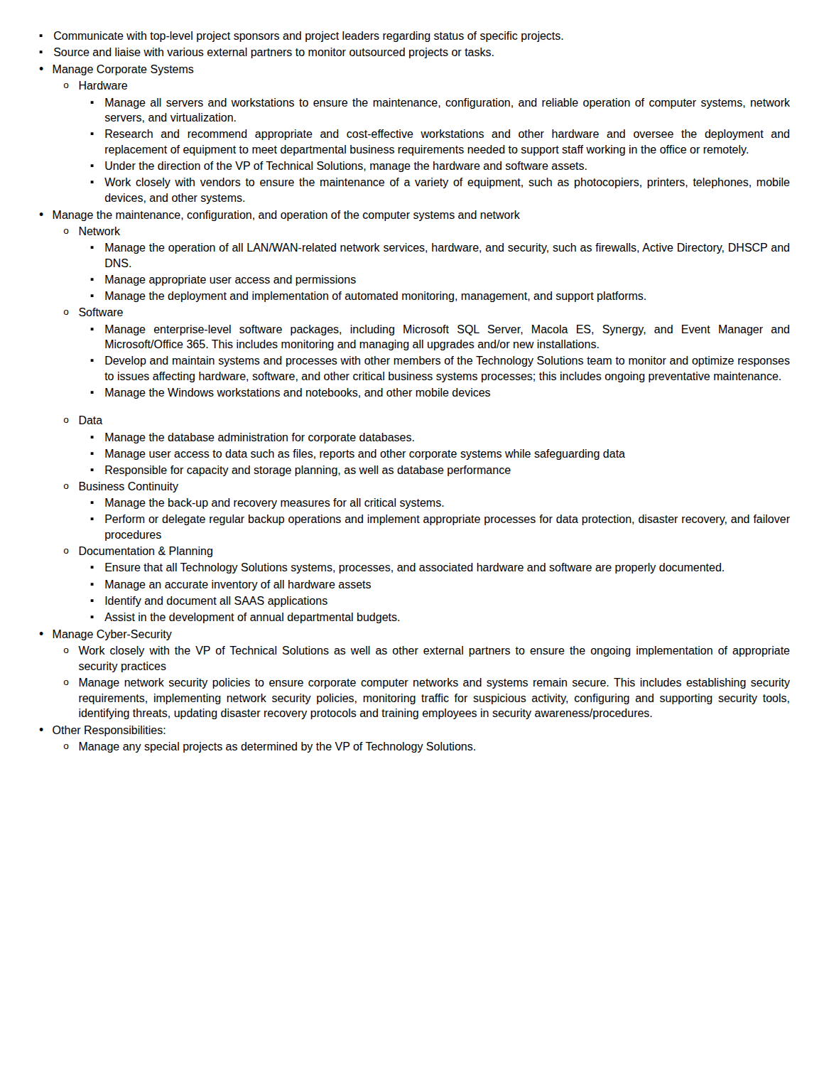Communicate with top-level project sponsors and project leaders regarding status of specific projects.
Source and liaise with various external partners to monitor outsourced projects or tasks.
Manage Corporate Systems
Hardware
Manage all servers and workstations to ensure the maintenance, configuration, and reliable operation of computer systems, network servers, and virtualization.
Research and recommend appropriate and cost-effective workstations and other hardware and oversee the deployment and replacement of equipment to meet departmental business requirements needed to support staff working in the office or remotely.
Under the direction of the VP of Technical Solutions, manage the hardware and software assets.
Work closely with vendors to ensure the maintenance of a variety of equipment, such as photocopiers, printers, telephones, mobile devices, and other systems.
Manage the maintenance, configuration, and operation of the computer systems and network
Network
Manage the operation of all LAN/WAN-related network services, hardware, and security, such as firewalls, Active Directory, DHSCP and DNS.
Manage appropriate user access and permissions
Manage the deployment and implementation of automated monitoring, management, and support platforms.
Software
Manage enterprise-level software packages, including Microsoft SQL Server, Macola ES, Synergy, and Event Manager and Microsoft/Office 365. This includes monitoring and managing all upgrades and/or new installations.
Develop and maintain systems and processes with other members of the Technology Solutions team to monitor and optimize responses to issues affecting hardware, software, and other critical business systems processes; this includes ongoing preventative maintenance.
Manage the Windows workstations and notebooks, and other mobile devices
Data
Manage the database administration for corporate databases.
Manage user access to data such as files, reports and other corporate systems while safeguarding data
Responsible for capacity and storage planning, as well as database performance
Business Continuity
Manage the back-up and recovery measures for all critical systems.
Perform or delegate regular backup operations and implement appropriate processes for data protection, disaster recovery, and failover procedures
Documentation & Planning
Ensure that all Technology Solutions systems, processes, and associated hardware and software are properly documented.
Manage an accurate inventory of all hardware assets
Identify and document all SAAS applications
Assist in the development of annual departmental budgets.
Manage Cyber-Security
Work closely with the VP of Technical Solutions as well as other external partners to ensure the ongoing implementation of appropriate security practices
Manage network security policies to ensure corporate computer networks and systems remain secure. This includes establishing security requirements, implementing network security policies, monitoring traffic for suspicious activity, configuring and supporting security tools, identifying threats, updating disaster recovery protocols and training employees in security awareness/procedures.
Other Responsibilities:
Manage any special projects as determined by the VP of Technology Solutions.